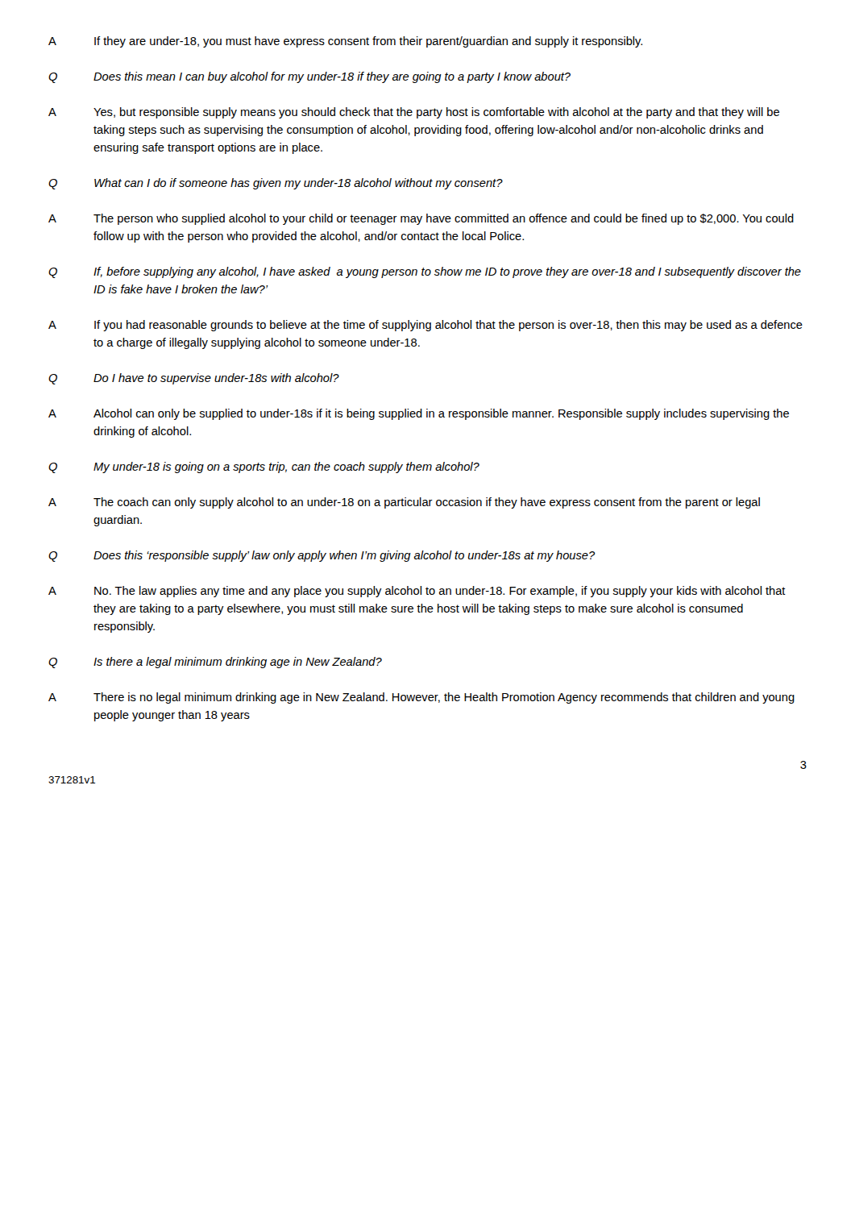A
If they are under-18, you must have express consent from their parent/guardian and supply it responsibly.
Q
Does this mean I can buy alcohol for my under-18 if they are going to a party I know about?
A
Yes, but responsible supply means you should check that the party host is comfortable with alcohol at the party and that they will be taking steps such as supervising the consumption of alcohol, providing food, offering low-alcohol and/or non-alcoholic drinks and ensuring safe transport options are in place.
Q
What can I do if someone has given my under-18 alcohol without my consent?
A
The person who supplied alcohol to your child or teenager may have committed an offence and could be fined up to $2,000. You could follow up with the person who provided the alcohol, and/or contact the local Police.
Q
If, before supplying any alcohol, I have asked a young person to show me ID to prove they are over-18 and I subsequently discover the ID is fake have I broken the law?’
A
If you had reasonable grounds to believe at the time of supplying alcohol that the person is over-18, then this may be used as a defence to a charge of illegally supplying alcohol to someone under-18.
Q
Do I have to supervise under-18s with alcohol?
A
Alcohol can only be supplied to under-18s if it is being supplied in a responsible manner. Responsible supply includes supervising the drinking of alcohol.
Q
My under-18 is going on a sports trip, can the coach supply them alcohol?
A
The coach can only supply alcohol to an under-18 on a particular occasion if they have express consent from the parent or legal guardian.
Q
Does this ‘responsible supply’ law only apply when I’m giving alcohol to under-18s at my house?
A
No. The law applies any time and any place you supply alcohol to an under-18. For example, if you supply your kids with alcohol that they are taking to a party elsewhere, you must still make sure the host will be taking steps to make sure alcohol is consumed responsibly.
Q
Is there a legal minimum drinking age in New Zealand?
A
There is no legal minimum drinking age in New Zealand. However, the Health Promotion Agency recommends that children and young people younger than 18 years
371281v1 3